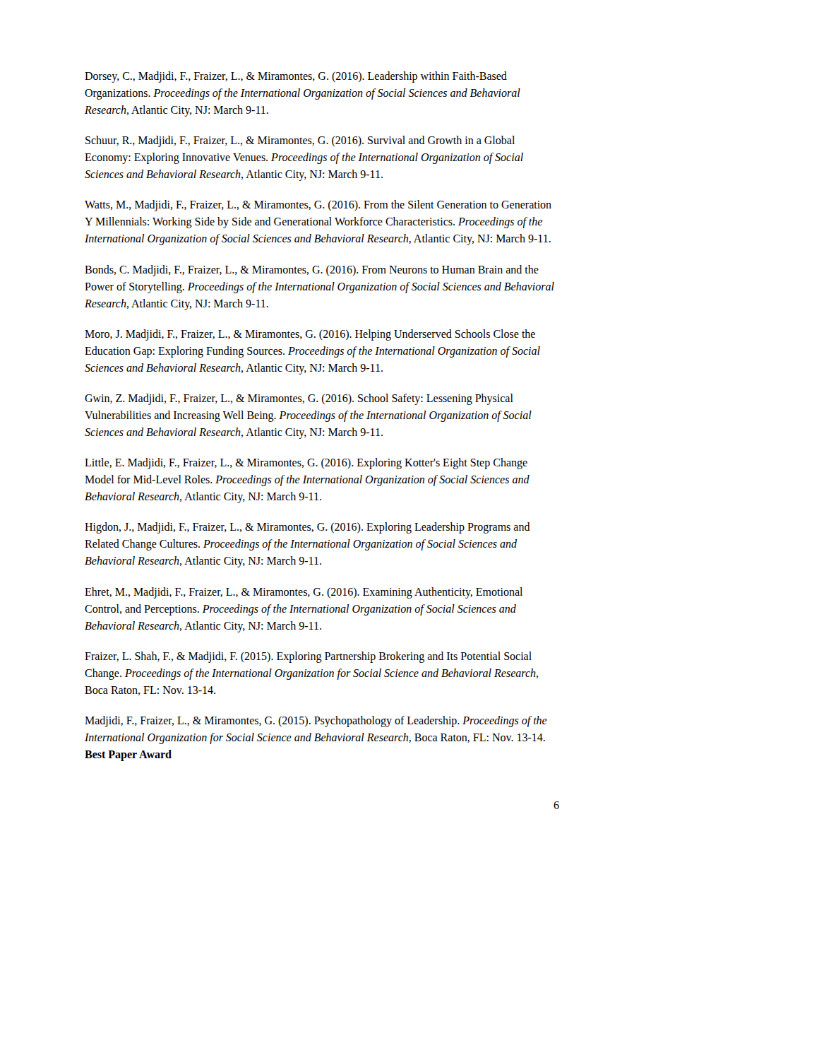Dorsey, C., Madjidi, F., Fraizer, L., & Miramontes, G. (2016). Leadership within Faith-Based Organizations. Proceedings of the International Organization of Social Sciences and Behavioral Research, Atlantic City, NJ: March 9-11.
Schuur, R., Madjidi, F., Fraizer, L., & Miramontes, G. (2016). Survival and Growth in a Global Economy: Exploring Innovative Venues. Proceedings of the International Organization of Social Sciences and Behavioral Research, Atlantic City, NJ: March 9-11.
Watts, M., Madjidi, F., Fraizer, L., & Miramontes, G. (2016). From the Silent Generation to Generation Y Millennials: Working Side by Side and Generational Workforce Characteristics. Proceedings of the International Organization of Social Sciences and Behavioral Research, Atlantic City, NJ: March 9-11.
Bonds, C. Madjidi, F., Fraizer, L., & Miramontes, G. (2016). From Neurons to Human Brain and the Power of Storytelling. Proceedings of the International Organization of Social Sciences and Behavioral Research, Atlantic City, NJ: March 9-11.
Moro, J. Madjidi, F., Fraizer, L., & Miramontes, G. (2016). Helping Underserved Schools Close the Education Gap: Exploring Funding Sources. Proceedings of the International Organization of Social Sciences and Behavioral Research, Atlantic City, NJ: March 9-11.
Gwin, Z. Madjidi, F., Fraizer, L., & Miramontes, G. (2016). School Safety: Lessening Physical Vulnerabilities and Increasing Well Being. Proceedings of the International Organization of Social Sciences and Behavioral Research, Atlantic City, NJ: March 9-11.
Little, E. Madjidi, F., Fraizer, L., & Miramontes, G. (2016). Exploring Kotter's Eight Step Change Model for Mid-Level Roles. Proceedings of the International Organization of Social Sciences and Behavioral Research, Atlantic City, NJ: March 9-11.
Higdon, J., Madjidi, F., Fraizer, L., & Miramontes, G. (2016). Exploring Leadership Programs and Related Change Cultures. Proceedings of the International Organization of Social Sciences and Behavioral Research, Atlantic City, NJ: March 9-11.
Ehret, M., Madjidi, F., Fraizer, L., & Miramontes, G. (2016). Examining Authenticity, Emotional Control, and Perceptions. Proceedings of the International Organization of Social Sciences and Behavioral Research, Atlantic City, NJ: March 9-11.
Fraizer, L. Shah, F., & Madjidi, F. (2015). Exploring Partnership Brokering and Its Potential Social Change. Proceedings of the International Organization for Social Science and Behavioral Research, Boca Raton, FL: Nov. 13-14.
Madjidi, F., Fraizer, L., & Miramontes, G. (2015). Psychopathology of Leadership. Proceedings of the International Organization for Social Science and Behavioral Research, Boca Raton, FL: Nov. 13-14.
Best Paper Award
6